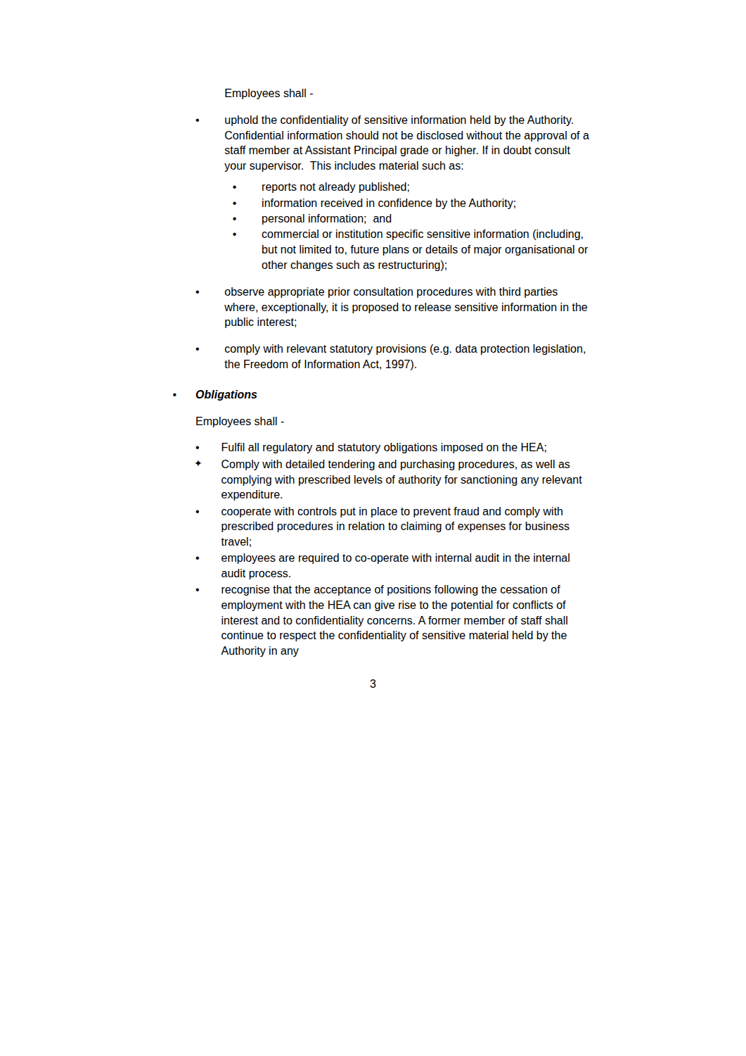Employees shall -
uphold the confidentiality of sensitive information held by the Authority. Confidential information should not be disclosed without the approval of a staff member at Assistant Principal grade or higher. If in doubt consult your supervisor. This includes material such as:
reports not already published;
information received in confidence by the Authority;
personal information; and
commercial or institution specific sensitive information (including, but not limited to, future plans or details of major organisational or other changes such as restructuring);
observe appropriate prior consultation procedures with third parties where, exceptionally, it is proposed to release sensitive information in the public interest;
comply with relevant statutory provisions (e.g. data protection legislation, the Freedom of Information Act, 1997).
Obligations
Employees shall -
Fulfil all regulatory and statutory obligations imposed on the HEA;
Comply with detailed tendering and purchasing procedures, as well as complying with prescribed levels of authority for sanctioning any relevant expenditure.
cooperate with controls put in place to prevent fraud and comply with prescribed procedures in relation to claiming of expenses for business travel;
employees are required to co-operate with internal audit in the internal audit process.
recognise that the acceptance of positions following the cessation of employment with the HEA can give rise to the potential for conflicts of interest and to confidentiality concerns. A former member of staff shall continue to respect the confidentiality of sensitive material held by the Authority in any
3